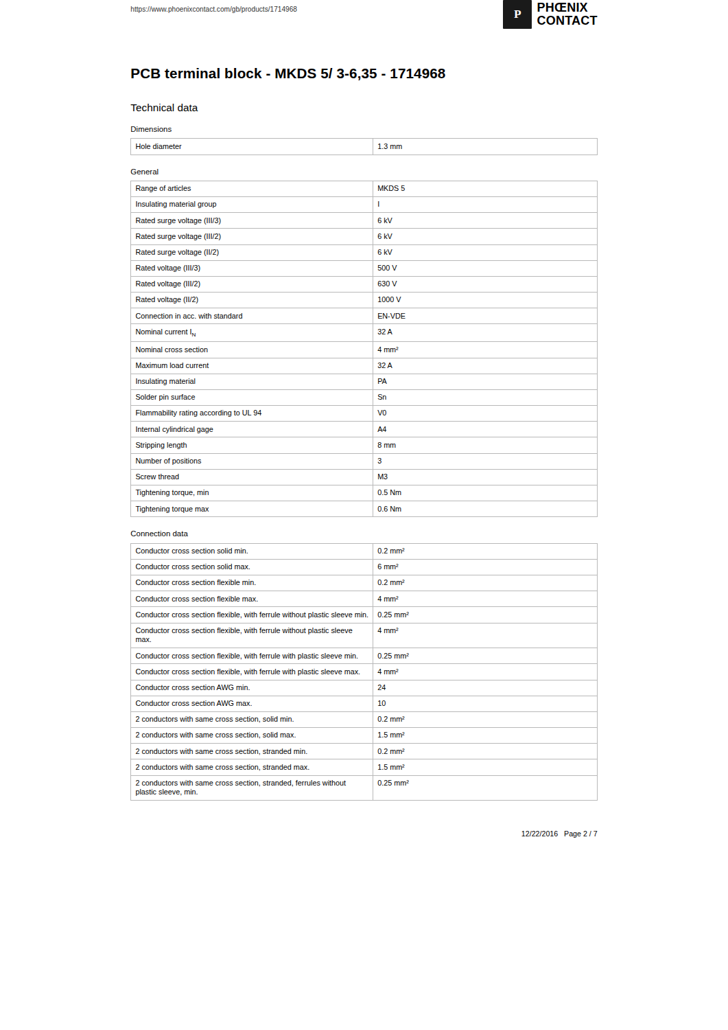https://www.phoenixcontact.com/gb/products/1714968
P
PHŒNIX CONTACT
PCB terminal block - MKDS 5/ 3-6,35 - 1714968
Technical data
Dimensions
| Hole diameter | 1.3 mm |
General
| Range of articles | MKDS 5 |
| Insulating material group | I |
| Rated surge voltage (III/3) | 6 kV |
| Rated surge voltage (III/2) | 6 kV |
| Rated surge voltage (II/2) | 6 kV |
| Rated voltage (III/3) | 500 V |
| Rated voltage (III/2) | 630 V |
| Rated voltage (II/2) | 1000 V |
| Connection in acc. with standard | EN-VDE |
| Nominal current I N | 32 A |
| Nominal cross section | 4 mm² |
| Maximum load current | 32 A |
| Insulating material | PA |
| Solder pin surface | Sn |
| Flammability rating according to UL 94 | V0 |
| Internal cylindrical gage | A4 |
| Stripping length | 8 mm |
| Number of positions | 3 |
| Screw thread | M3 |
| Tightening torque, min | 0.5 Nm |
| Tightening torque max | 0.6 Nm |
Connection data
| Conductor cross section solid min. | 0.2 mm² |
| Conductor cross section solid max. | 6 mm² |
| Conductor cross section flexible min. | 0.2 mm² |
| Conductor cross section flexible max. | 4 mm² |
| Conductor cross section flexible, with ferrule without plastic sleeve min. | 0.25 mm² |
| Conductor cross section flexible, with ferrule without plastic sleeve max. | 4 mm² |
| Conductor cross section flexible, with ferrule with plastic sleeve min. | 0.25 mm² |
| Conductor cross section flexible, with ferrule with plastic sleeve max. | 4 mm² |
| Conductor cross section AWG min. | 24 |
| Conductor cross section AWG max. | 10 |
| 2 conductors with same cross section, solid min. | 0.2 mm² |
| 2 conductors with same cross section, solid max. | 1.5 mm² |
| 2 conductors with same cross section, stranded min. | 0.2 mm² |
| 2 conductors with same cross section, stranded max. | 1.5 mm² |
| 2 conductors with same cross section, stranded, ferrules without plastic sleeve, min. | 0.25 mm² |
12/22/2016 Page 2 / 7